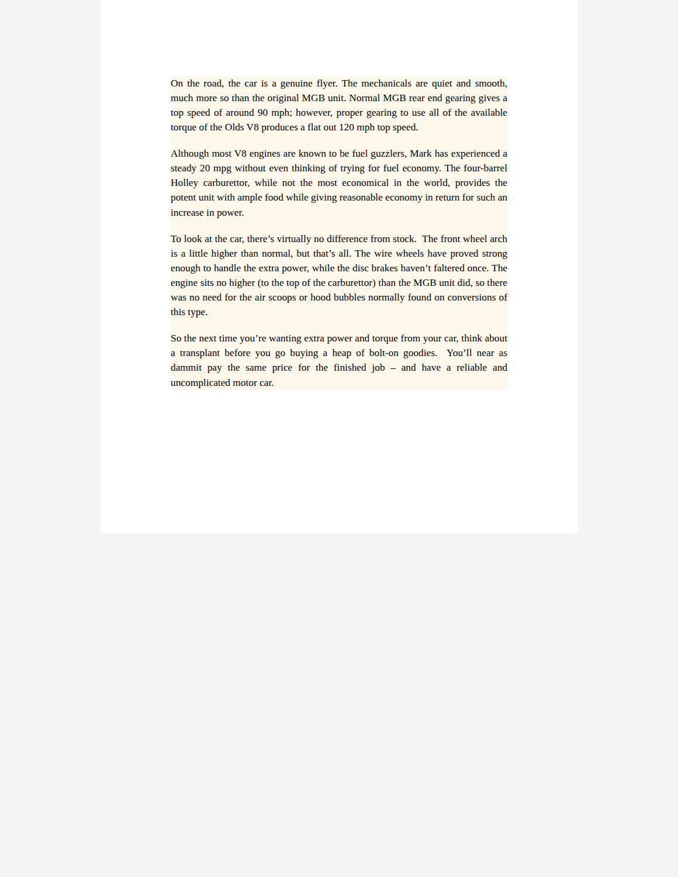On the road, the car is a genuine flyer. The mechanicals are quiet and smooth, much more so than the original MGB unit. Normal MGB rear end gearing gives a top speed of around 90 mph; however, proper gearing to use all of the available torque of the Olds V8 produces a flat out 120 mph top speed.
Although most V8 engines are known to be fuel guzzlers, Mark has experienced a steady 20 mpg without even thinking of trying for fuel economy. The four-barrel Holley carburettor, while not the most economical in the world, provides the potent unit with ample food while giving reasonable economy in return for such an increase in power.
To look at the car, there’s virtually no difference from stock. The front wheel arch is a little higher than normal, but that’s all. The wire wheels have proved strong enough to handle the extra power, while the disc brakes haven’t faltered once. The engine sits no higher (to the top of the carburettor) than the MGB unit did, so there was no need for the air scoops or hood bubbles normally found on conversions of this type.
So the next time you’re wanting extra power and torque from your car, think about a transplant before you go buying a heap of bolt-on goodies. You’ll near as dammit pay the same price for the finished job – and have a reliable and uncomplicated motor car.